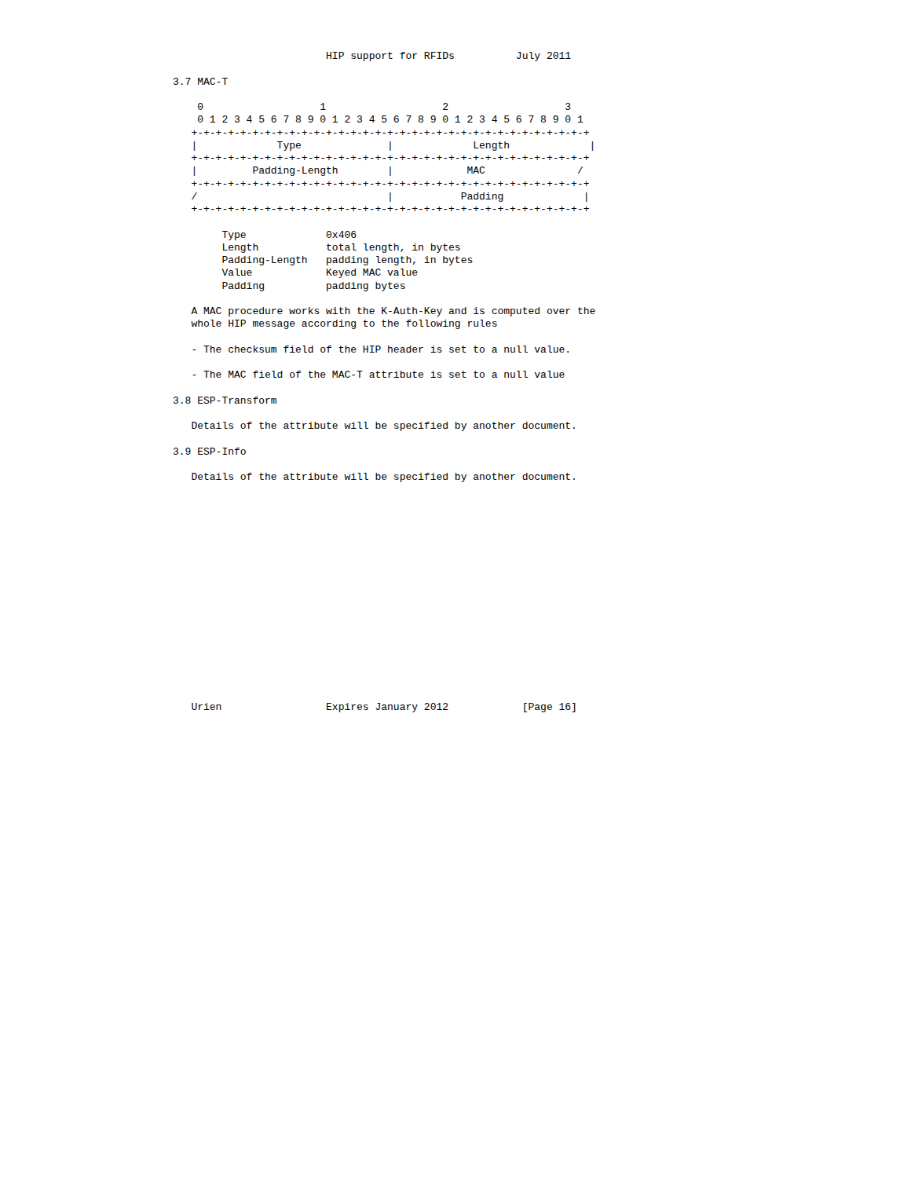HIP support for RFIDs          July 2011

3.7 MAC-T

    0                   1                   2                   3
    0 1 2 3 4 5 6 7 8 9 0 1 2 3 4 5 6 7 8 9 0 1 2 3 4 5 6 7 8 9 0 1
   +-+-+-+-+-+-+-+-+-+-+-+-+-+-+-+-+-+-+-+-+-+-+-+-+-+-+-+-+-+-+-+-+
   |             Type              |             Length             |
   +-+-+-+-+-+-+-+-+-+-+-+-+-+-+-+-+-+-+-+-+-+-+-+-+-+-+-+-+-+-+-+-+
   |         Padding-Length        |            MAC               /
   +-+-+-+-+-+-+-+-+-+-+-+-+-+-+-+-+-+-+-+-+-+-+-+-+-+-+-+-+-+-+-+-+
   /                               |           Padding             |
   +-+-+-+-+-+-+-+-+-+-+-+-+-+-+-+-+-+-+-+-+-+-+-+-+-+-+-+-+-+-+-+-+

        Type             0x406
        Length           total length, in bytes
        Padding-Length   padding length, in bytes
        Value            Keyed MAC value
        Padding          padding bytes

   A MAC procedure works with the K-Auth-Key and is computed over the
   whole HIP message according to the following rules

   - The checksum field of the HIP header is set to a null value.

   - The MAC field of the MAC-T attribute is set to a null value

3.8 ESP-Transform

   Details of the attribute will be specified by another document.

3.9 ESP-Info

   Details of the attribute will be specified by another document.

















   Urien                 Expires January 2012            [Page 16]